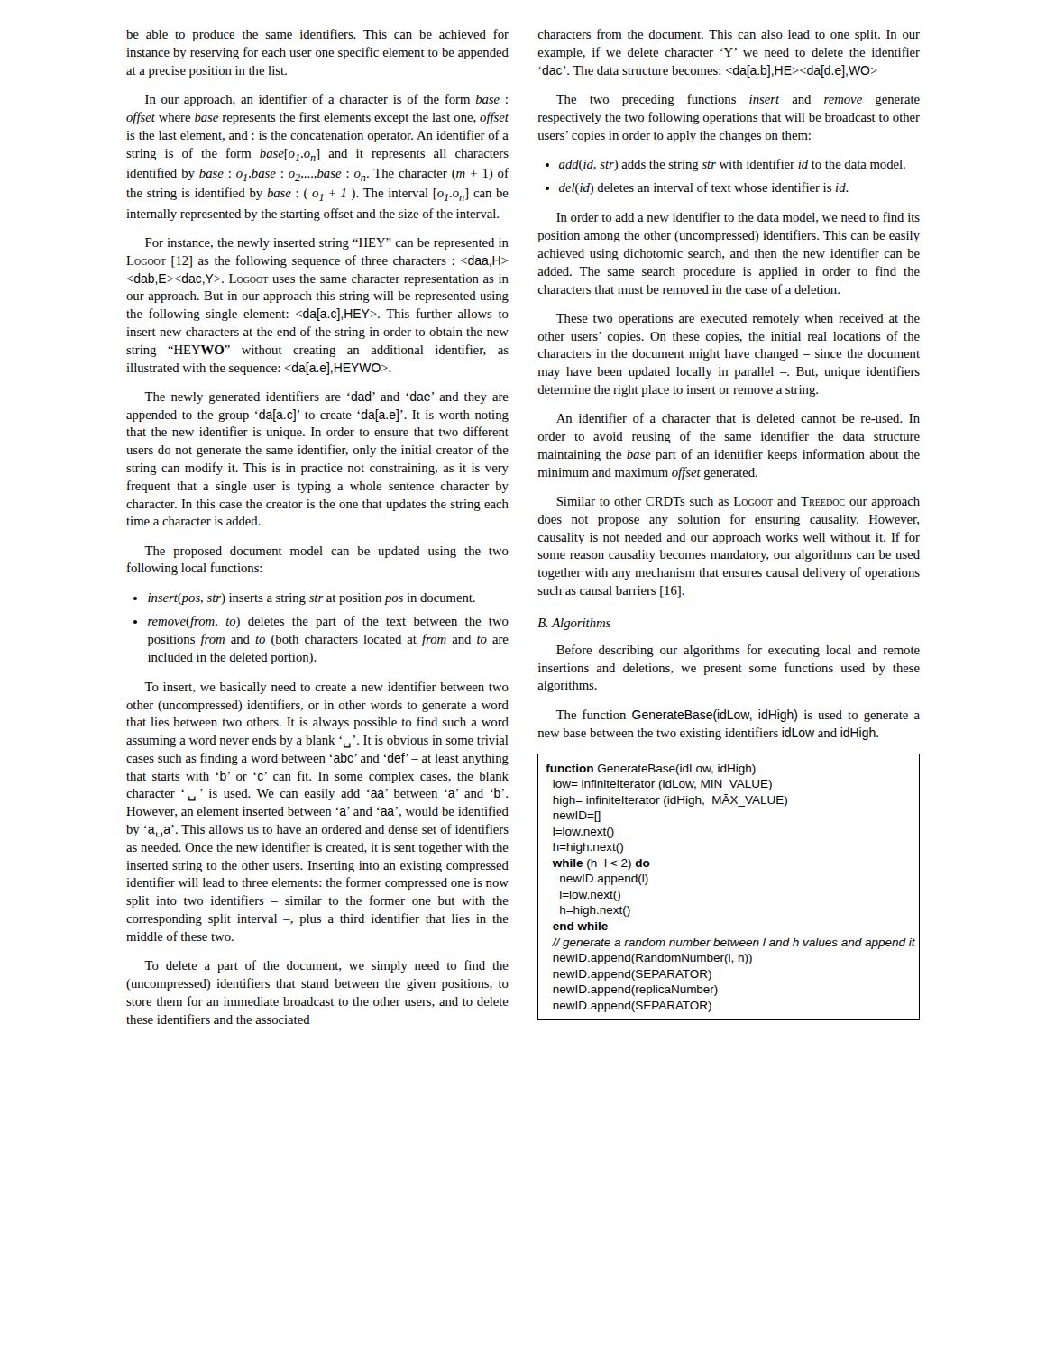be able to produce the same identifiers. This can be achieved for instance by reserving for each user one specific element to be appended at a precise position in the list.
In our approach, an identifier of a character is of the form base : offset where base represents the first elements except the last one, offset is the last element, and : is the concatenation operator. An identifier of a string is of the form base[o1.on] and it represents all characters identified by base : o1,base : o2,...,base : on. The character (m + 1) of the string is identified by base : ( o1 + 1 ). The interval [o1.on] can be internally represented by the starting offset and the size of the interval.
For instance, the newly inserted string “HEY” can be represented in Logoot [12] as the following sequence of three characters : <daa,H><dab,E><dac,Y>. Logoot uses the same character representation as in our approach. But in our approach this string will be represented using the following single element: <da[a.c],HEY>. This further allows to insert new characters at the end of the string in order to obtain the new string “HEYWO” without creating an additional identifier, as illustrated with the sequence: <da[a.e],HEYWO>.
The newly generated identifiers are ‘dad’ and ‘dae’ and they are appended to the group ‘da[a.c]’ to create ‘da[a.e]’. It is worth noting that the new identifier is unique. In order to ensure that two different users do not generate the same identifier, only the initial creator of the string can modify it. This is in practice not constraining, as it is very frequent that a single user is typing a whole sentence character by character. In this case the creator is the one that updates the string each time a character is added.
The proposed document model can be updated using the two following local functions:
insert(pos, str) inserts a string str at position pos in document.
remove(from, to) deletes the part of the text between the two positions from and to (both characters located at from and to are included in the deleted portion).
To insert, we basically need to create a new identifier between two other (uncompressed) identifiers, or in other words to generate a word that lies between two others. It is always possible to find such a word assuming a word never ends by a blank ‘␣’. It is obvious in some trivial cases such as finding a word between ‘abc’ and ‘def’ – at least anything that starts with ‘b’ or ‘c’ can fit. In some complex cases, the blank character ‘␣’ is used. We can easily add ‘aa’ between ‘a’ and ‘b’. However, an element inserted between ‘a’ and ‘aa’, would be identified by ‘a␣a’. This allows us to have an ordered and dense set of identifiers as needed. Once the new identifier is created, it is sent together with the inserted string to the other users. Inserting into an existing compressed identifier will lead to three elements: the former compressed one is now split into two identifiers – similar to the former one but with the corresponding split interval –, plus a third identifier that lies in the middle of these two.
To delete a part of the document, we simply need to find the (uncompressed) identifiers that stand between the given positions, to store them for an immediate broadcast to the other users, and to delete these identifiers and the associated
characters from the document. This can also lead to one split. In our example, if we delete character ‘Y’ we need to delete the identifier ‘dac’. The data structure becomes: <da[a.b],HE><da[d.e],WO>
The two preceding functions insert and remove generate respectively the two following operations that will be broadcast to other users’ copies in order to apply the changes on them:
add(id, str) adds the string str with identifier id to the data model.
del(id) deletes an interval of text whose identifier is id.
In order to add a new identifier to the data model, we need to find its position among the other (uncompressed) identifiers. This can be easily achieved using dichotomic search, and then the new identifier can be added. The same search procedure is applied in order to find the characters that must be removed in the case of a deletion.
These two operations are executed remotely when received at the other users’ copies. On these copies, the initial real locations of the characters in the document might have changed – since the document may have been updated locally in parallel –. But, unique identifiers determine the right place to insert or remove a string.
An identifier of a character that is deleted cannot be re-used. In order to avoid reusing of the same identifier the data structure maintaining the base part of an identifier keeps information about the minimum and maximum offset generated.
Similar to other CRDTs such as Logoot and Treedoc our approach does not propose any solution for ensuring causality. However, causality is not needed and our approach works well without it. If for some reason causality becomes mandatory, our algorithms can be used together with any mechanism that ensures causal delivery of operations such as causal barriers [16].
B. Algorithms
Before describing our algorithms for executing local and remote insertions and deletions, we present some functions used by these algorithms.
The function GenerateBase(idLow, idHigh) is used to generate a new base between the two existing identifiers idLow and idHigh.
function GenerateBase(idLow, idHigh) low= infiniteIterator (idLow, MIN_VALUE) high= infiniteIterator (idHigh, MĀX_VALUE) newID=[] l=low.next() h=high.next() while (h−l < 2) do newID.append(l) l=low.next() h=high.next() end while // generate a random number between l and h values and append it newID.append(RandomNumber(l, h)) newID.append(SEPARATOR) newID.append(replicaNumber) newID.append(SEPARATOR)